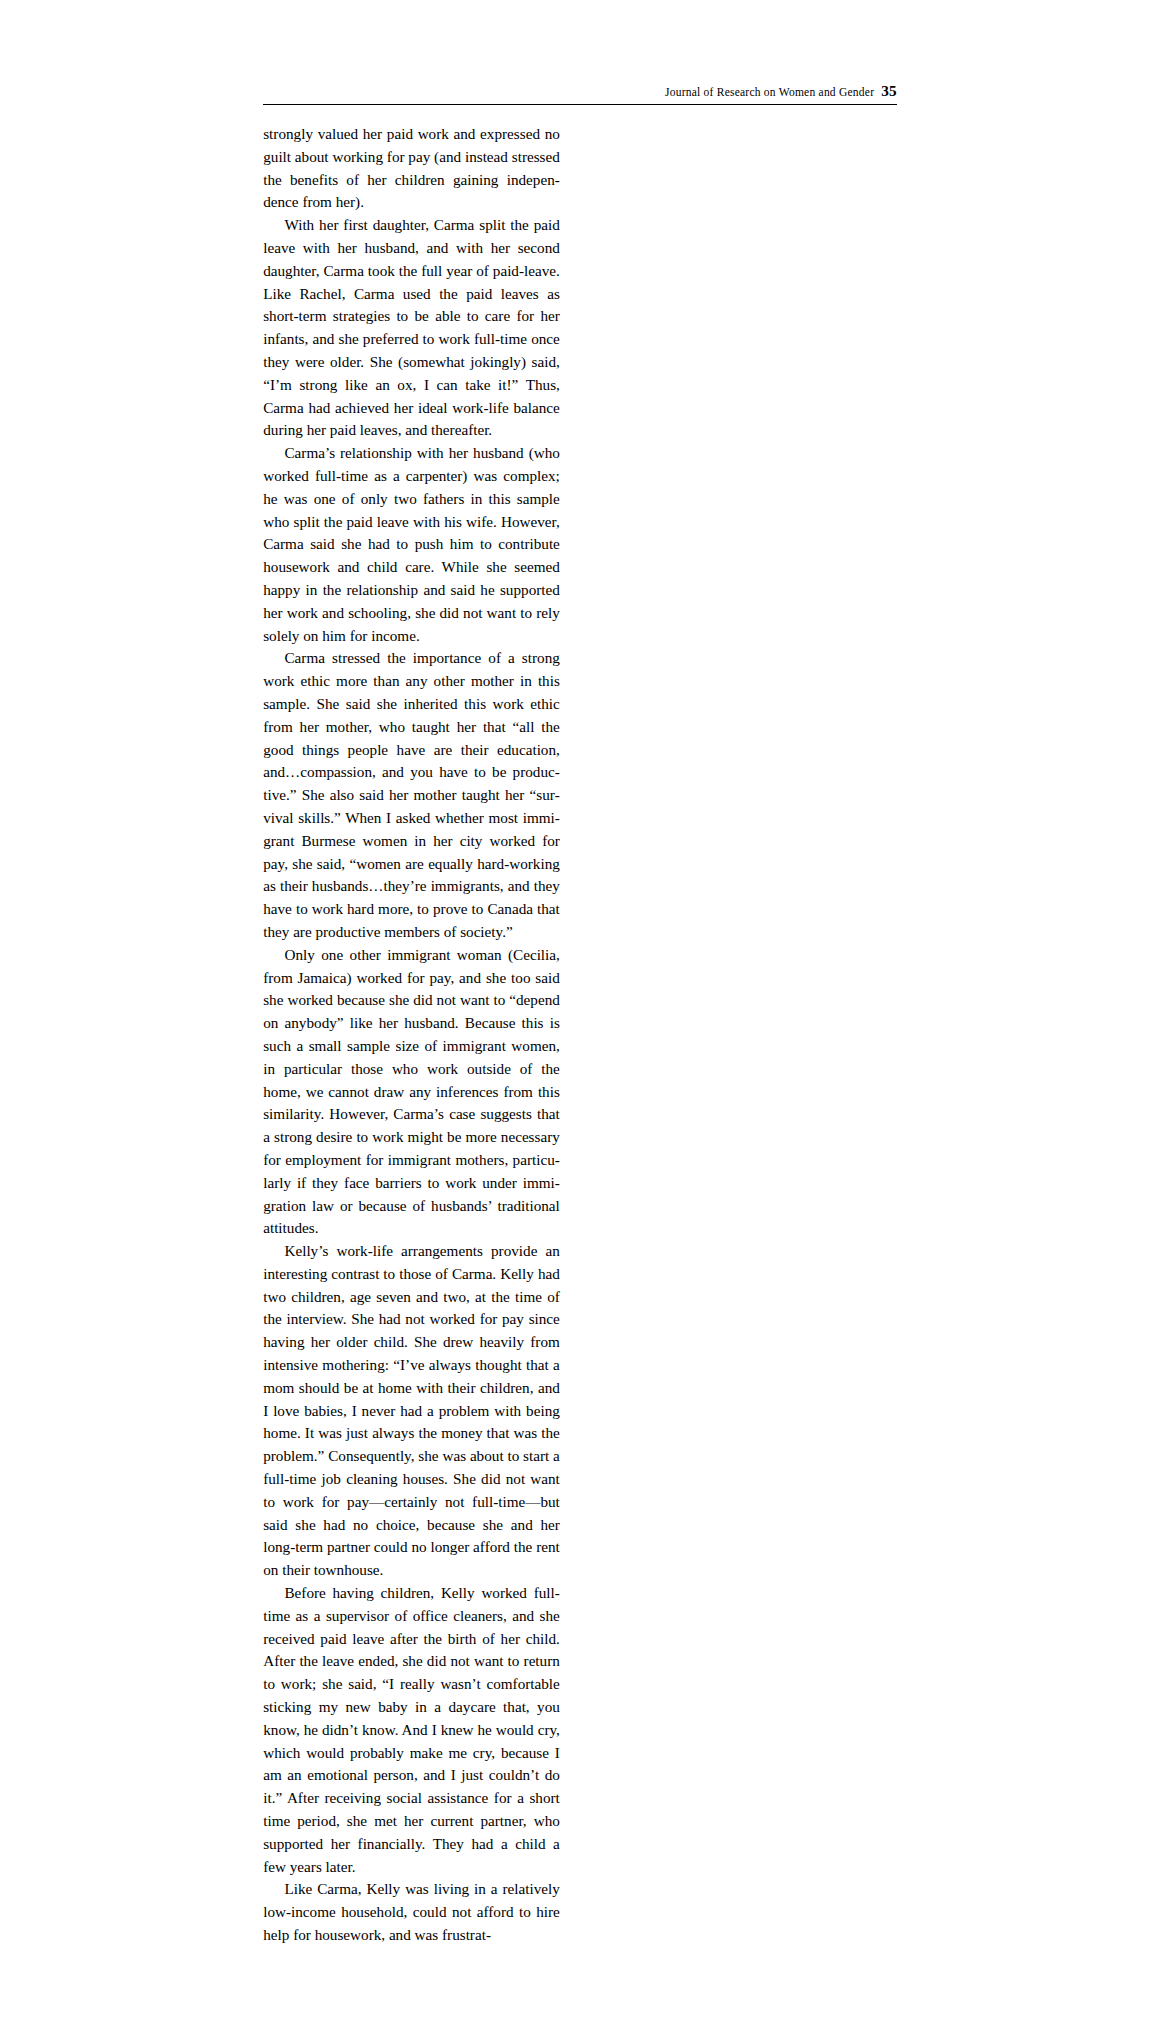Journal of Research on Women and Gender 35
strongly valued her paid work and expressed no guilt about working for pay (and instead stressed the benefits of her children gaining independence from her).
With her first daughter, Carma split the paid leave with her husband, and with her second daughter, Carma took the full year of paid-leave. Like Rachel, Carma used the paid leaves as short-term strategies to be able to care for her infants, and she preferred to work full-time once they were older. She (somewhat jokingly) said, “I’m strong like an ox, I can take it!” Thus, Carma had achieved her ideal work-life balance during her paid leaves, and thereafter.
Carma’s relationship with her husband (who worked full-time as a carpenter) was complex; he was one of only two fathers in this sample who split the paid leave with his wife. However, Carma said she had to push him to contribute housework and child care. While she seemed happy in the relationship and said he supported her work and schooling, she did not want to rely solely on him for income.
Carma stressed the importance of a strong work ethic more than any other mother in this sample. She said she inherited this work ethic from her mother, who taught her that “all the good things people have are their education, and…compassion, and you have to be productive.” She also said her mother taught her “survival skills.” When I asked whether most immigrant Burmese women in her city worked for pay, she said, “women are equally hard-working as their husbands…they’re immigrants, and they have to work hard more, to prove to Canada that they are productive members of society.”
Only one other immigrant woman (Cecilia, from Jamaica) worked for pay, and she too said she worked because she did not want to “depend on anybody” like her husband. Because this is such a small sample size of immigrant women, in particular those who work outside of the home, we cannot draw any inferences from this similarity. However, Carma’s case suggests that a strong desire to work might be more necessary for employment for immigrant mothers, particularly if they face barriers to work under immigration law or because of husbands’ traditional attitudes.
Kelly’s work-life arrangements provide an interesting contrast to those of Carma. Kelly had two children, age seven and two, at the time of the interview. She had not worked for pay since having her older child. She drew heavily from intensive mothering: “I’ve always thought that a mom should be at home with their children, and I love babies, I never had a problem with being home. It was just always the money that was the problem.” Consequently, she was about to start a full-time job cleaning houses. She did not want to work for pay—certainly not full-time—but said she had no choice, because she and her long-term partner could no longer afford the rent on their townhouse.
Before having children, Kelly worked full-time as a supervisor of office cleaners, and she received paid leave after the birth of her child. After the leave ended, she did not want to return to work; she said, “I really wasn’t comfortable sticking my new baby in a daycare that, you know, he didn’t know. And I knew he would cry, which would probably make me cry, because I am an emotional person, and I just couldn’t do it.” After receiving social assistance for a short time period, she met her current partner, who supported her financially. They had a child a few years later.
Like Carma, Kelly was living in a relatively low-income household, could not afford to hire help for housework, and was frustrat-